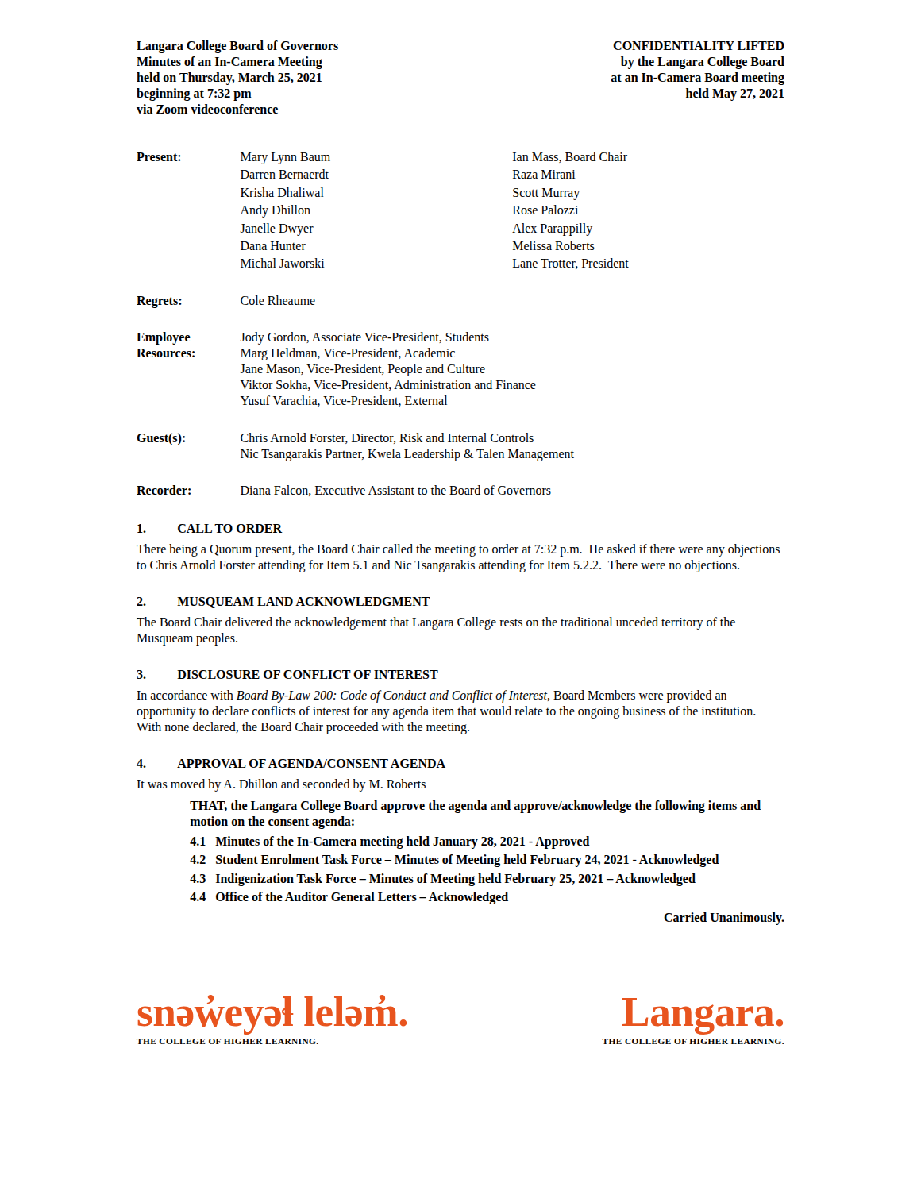Langara College Board of Governors
Minutes of an In-Camera Meeting
held on Thursday, March 25, 2021
beginning at 7:32 pm
via Zoom videoconference
Confidentiality Lifted
by the Langara College Board
at an In-Camera Board meeting
held May 27, 2021
| Present: | Mary Lynn Baum | Ian Mass, Board Chair |
| | Darren Bernaerdt | Raza Mirani |
| | Krisha Dhaliwal | Scott Murray |
| | Andy Dhillon | Rose Palozzi |
| | Janelle Dwyer | Alex Parappilly |
| | Dana Hunter | Melissa Roberts |
| | Michal Jaworski | Lane Trotter, President |
| Regrets: | Cole Rheaume |
| Employee Resources: | Jody Gordon, Associate Vice-President, Students Marg Heldman, Vice-President, Academic Jane Mason, Vice-President, People and Culture Viktor Sokha, Vice-President, Administration and Finance Yusuf Varachia, Vice-President, External |
| Guest(s): | Chris Arnold Forster, Director, Risk and Internal Controls Nic Tsangarakis Partner, Kwela Leadership & Talen Management |
| Recorder: | Diana Falcon, Executive Assistant to the Board of Governors |
1. Call to Order
There being a Quorum present, the Board Chair called the meeting to order at 7:32 p.m. He asked if there were any objections to Chris Arnold Forster attending for Item 5.1 and Nic Tsangarakis attending for Item 5.2.2. There were no objections.
2. Musqueam Land Acknowledgment
The Board Chair delivered the acknowledgement that Langara College rests on the traditional unceded territory of the Musqueam peoples.
3. Disclosure of Conflict of Interest
In accordance with Board By-Law 200: Code of Conduct and Conflict of Interest, Board Members were provided an opportunity to declare conflicts of interest for any agenda item that would relate to the ongoing business of the institution. With none declared, the Board Chair proceeded with the meeting.
4. Approval of Agenda/Consent Agenda
It was moved by A. Dhillon and seconded by M. Roberts
THAT, the Langara College Board approve the agenda and approve/acknowledge the following items and motion on the consent agenda:
4.1 Minutes of the In-Camera meeting held January 28, 2021 - Approved
4.2 Student Enrolment Task Force – Minutes of Meeting held February 24, 2021 - Acknowledged
4.3 Indigenization Task Force – Minutes of Meeting held February 25, 2021 – Acknowledged
4.4 Office of the Auditor General Letters – Acknowledged
Carried Unanimously.
snəw̓eyəɬ leləm̓.
THE COLLEGE OF HIGHER LEARNING.
Langara.
THE COLLEGE OF HIGHER LEARNING.